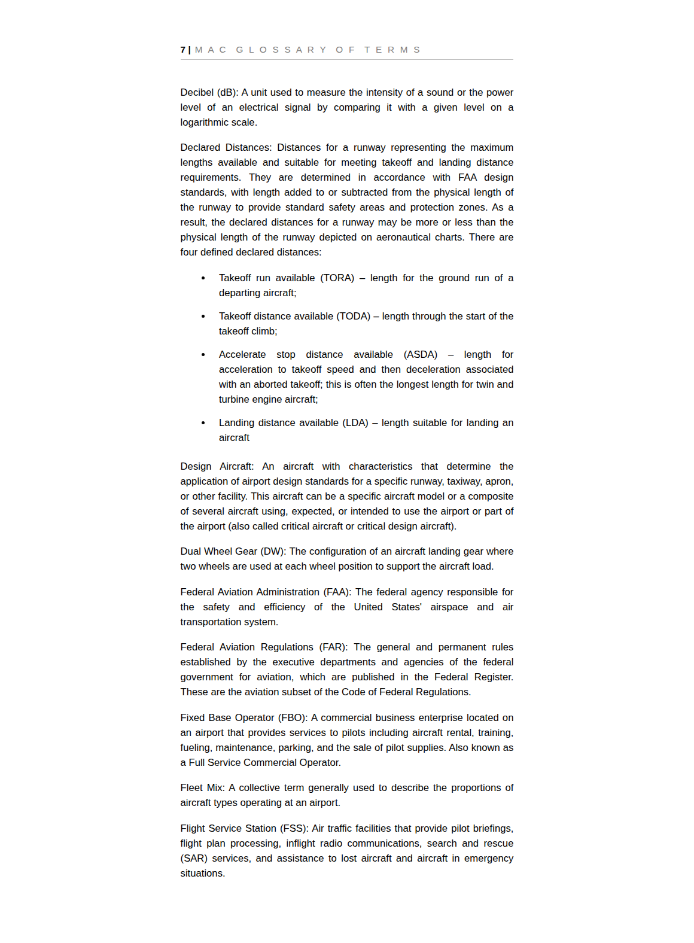7 | M A C G L O S S A R Y O F T E R M S
Decibel (dB): A unit used to measure the intensity of a sound or the power level of an electrical signal by comparing it with a given level on a logarithmic scale.
Declared Distances: Distances for a runway representing the maximum lengths available and suitable for meeting takeoff and landing distance requirements. They are determined in accordance with FAA design standards, with length added to or subtracted from the physical length of the runway to provide standard safety areas and protection zones. As a result, the declared distances for a runway may be more or less than the physical length of the runway depicted on aeronautical charts. There are four defined declared distances:
Takeoff run available (TORA) – length for the ground run of a departing aircraft;
Takeoff distance available (TODA) – length through the start of the takeoff climb;
Accelerate stop distance available (ASDA) – length for acceleration to takeoff speed and then deceleration associated with an aborted takeoff; this is often the longest length for twin and turbine engine aircraft;
Landing distance available (LDA) – length suitable for landing an aircraft
Design Aircraft: An aircraft with characteristics that determine the application of airport design standards for a specific runway, taxiway, apron, or other facility. This aircraft can be a specific aircraft model or a composite of several aircraft using, expected, or intended to use the airport or part of the airport (also called critical aircraft or critical design aircraft).
Dual Wheel Gear (DW): The configuration of an aircraft landing gear where two wheels are used at each wheel position to support the aircraft load.
Federal Aviation Administration (FAA): The federal agency responsible for the safety and efficiency of the United States' airspace and air transportation system.
Federal Aviation Regulations (FAR): The general and permanent rules established by the executive departments and agencies of the federal government for aviation, which are published in the Federal Register. These are the aviation subset of the Code of Federal Regulations.
Fixed Base Operator (FBO): A commercial business enterprise located on an airport that provides services to pilots including aircraft rental, training, fueling, maintenance, parking, and the sale of pilot supplies. Also known as a Full Service Commercial Operator.
Fleet Mix: A collective term generally used to describe the proportions of aircraft types operating at an airport.
Flight Service Station (FSS): Air traffic facilities that provide pilot briefings, flight plan processing, inflight radio communications, search and rescue (SAR) services, and assistance to lost aircraft and aircraft in emergency situations.